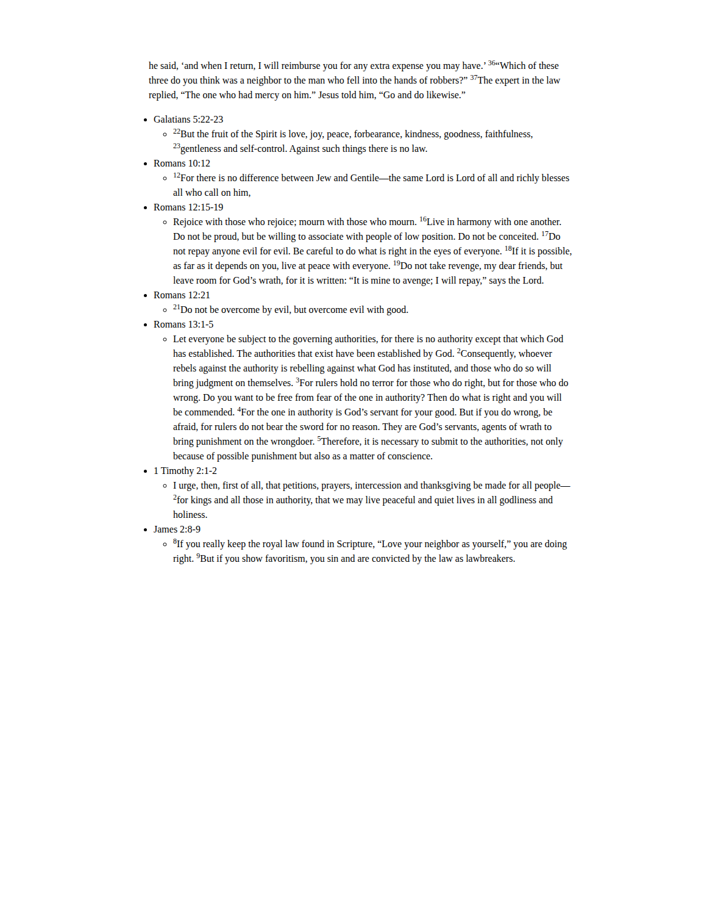he said, ‘and when I return, I will reimburse you for any extra expense you may have.’ 36“Which of these three do you think was a neighbor to the man who fell into the hands of robbers?” 37The expert in the law replied, “The one who had mercy on him.” Jesus told him, “Go and do likewise.”
Galatians 5:22-23
22But the fruit of the Spirit is love, joy, peace, forbearance, kindness, goodness, faithfulness, 23gentleness and self-control. Against such things there is no law.
Romans 10:12
12For there is no difference between Jew and Gentile—the same Lord is Lord of all and richly blesses all who call on him,
Romans 12:15-19
Rejoice with those who rejoice; mourn with those who mourn. 16Live in harmony with one another. Do not be proud, but be willing to associate with people of low position. Do not be conceited. 17Do not repay anyone evil for evil. Be careful to do what is right in the eyes of everyone. 18If it is possible, as far as it depends on you, live at peace with everyone. 19Do not take revenge, my dear friends, but leave room for God’s wrath, for it is written: “It is mine to avenge; I will repay,” says the Lord.
Romans 12:21
21Do not be overcome by evil, but overcome evil with good.
Romans 13:1-5
Let everyone be subject to the governing authorities, for there is no authority except that which God has established. The authorities that exist have been established by God. 2Consequently, whoever rebels against the authority is rebelling against what God has instituted, and those who do so will bring judgment on themselves. 3For rulers hold no terror for those who do right, but for those who do wrong. Do you want to be free from fear of the one in authority? Then do what is right and you will be commended. 4For the one in authority is God’s servant for your good. But if you do wrong, be afraid, for rulers do not bear the sword for no reason. They are God’s servants, agents of wrath to bring punishment on the wrongdoer. 5Therefore, it is necessary to submit to the authorities, not only because of possible punishment but also as a matter of conscience.
1 Timothy 2:1-2
I urge, then, first of all, that petitions, prayers, intercession and thanksgiving be made for all people— 2for kings and all those in authority, that we may live peaceful and quiet lives in all godliness and holiness.
James 2:8-9
8If you really keep the royal law found in Scripture, “Love your neighbor as yourself,” you are doing right. 9But if you show favoritism, you sin and are convicted by the law as lawbreakers.